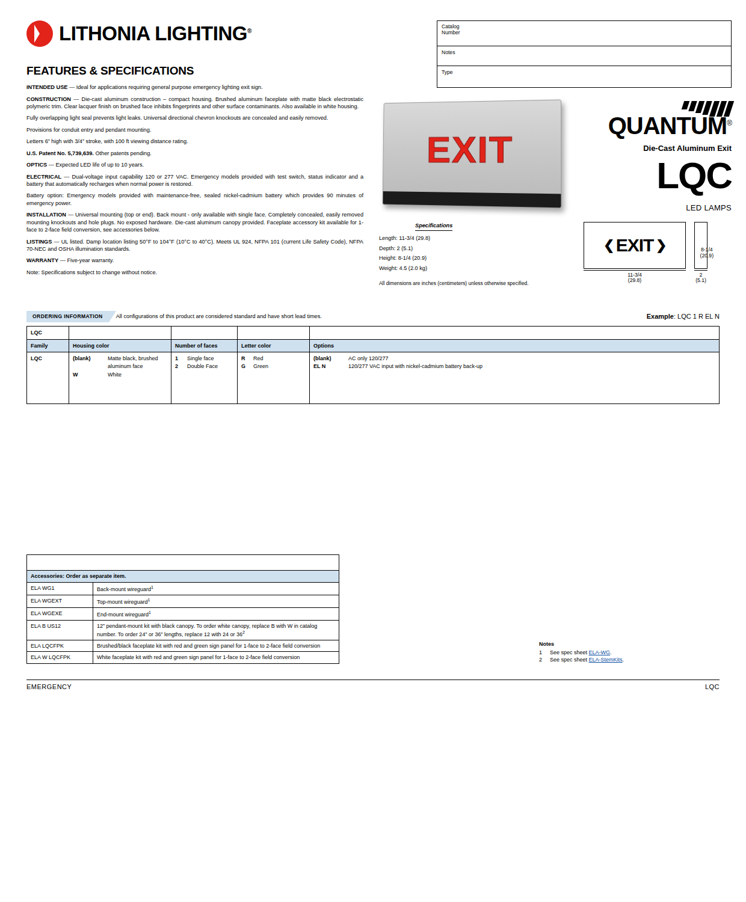LITHONIA LIGHTING®
FEATURES & SPECIFICATIONS
INTENDED USE — Ideal for applications requiring general purpose emergency lighting exit sign.
CONSTRUCTION — Die-cast aluminum construction – compact housing. Brushed aluminum faceplate with matte black electrostatic polymeric trim. Clear lacquer finish on brushed face inhibits fingerprints and other surface contaminants. Also available in white housing.
Fully overlapping light seal prevents light leaks. Universal directional chevron knockouts are concealed and easily removed.
Provisions for conduit entry and pendant mounting.
Letters 6” high with 3/4” stroke, with 100 ft viewing distance rating.
U.S. Patent No. 5,739,639. Other patents pending.
OPTICS — Expected LED life of up to 10 years.
ELECTRICAL — Dual-voltage input capability 120 or 277 VAC. Emergency models provided with test switch, status indicator and a battery that automatically recharges when normal power is restored.
Battery option: Emergency models provided with maintenance-free, sealed nickel-cadmium battery which provides 90 minutes of emergency power.
INSTALLATION — Universal mounting (top or end). Back mount - only available with single face. Completely concealed, easily removed mounting knockouts and hole plugs. No exposed hardware. Die-cast aluminum canopy provided. Faceplate accessory kit available for 1-face to 2-face field conversion, see accessories below.
LISTINGS — UL listed. Damp location listing 50°F to 104°F (10°C to 40°C). Meets UL 924, NFPA 101 (current Life Safety Code), NFPA 70-NEC and OSHA illumination standards.
WARRANTY — Five-year warranty.
Note: Specifications subject to change without notice.
Catalog
Number
Notes
Type
EXIT
QUANTUM®
Die-Cast Aluminum Exit
LQC
LED LAMPS
Specifications
Length: 11-3/4 (29.8)
Depth: 2 (5.1)
Height: 8-1/4 (20.9)
Weight: 4.5 (2.0 kg)
All dimensions are inches (centimeters) unless otherwise specified.
❮EXIT❯
11-3/4
(29.8)
8-1/4
(20.9)
2
(5.1)
ORDERING INFORMATION
All configurations of this product are considered standard and have short lead times.
Example: LQC 1 R EL N
| LQC | | | | |
| Family | Housing color | Number of faces | Letter color | Options |
| LQC | (blank) Matte black, brushed aluminum face W White | 1 Single face 2 Double Face | R Red G Green | (blank) AC only 120/277 EL N 120/277 VAC input with nickel-cadmium battery back-up |
| Accessories: Order as separate item. |
| ELA WG1 | Back-mount wireguard 1 |
| ELA WGEXT | Top-mount wireguard 1 |
| ELA WGEXE | End-mount wireguard 1 |
| ELA B US12 | 12” pendant-mount kit with black canopy. To order white canopy, replace B with W in catalog number. To order 24” or 36” lengths, replace 12 with 24 or 36 2 |
| ELA LQCFPK | Brushed/black faceplate kit with red and green sign panel for 1-face to 2-face field conversion |
| ELA W LQCFPK | White faceplate kit with red and green sign panel for 1-face to 2-face field conversion |
Notes
1 See spec sheet ELA-WG.
2 See spec sheet ELA-StemKits.
EMERGENCY
LQC